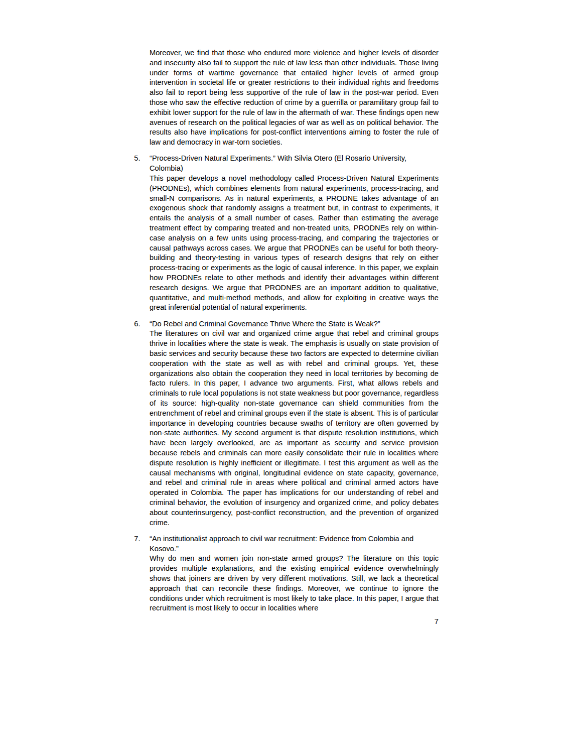Moreover, we find that those who endured more violence and higher levels of disorder and insecurity also fail to support the rule of law less than other individuals. Those living under forms of wartime governance that entailed higher levels of armed group intervention in societal life or greater restrictions to their individual rights and freedoms also fail to report being less supportive of the rule of law in the post-war period. Even those who saw the effective reduction of crime by a guerrilla or paramilitary group fail to exhibit lower support for the rule of law in the aftermath of war. These findings open new avenues of research on the political legacies of war as well as on political behavior. The results also have implications for post-conflict interventions aiming to foster the rule of law and democracy in war-torn societies.
“Process-Driven Natural Experiments.” With Silvia Otero (El Rosario University, Colombia)
This paper develops a novel methodology called Process-Driven Natural Experiments (PRODNEs), which combines elements from natural experiments, process-tracing, and small-N comparisons. As in natural experiments, a PRODNE takes advantage of an exogenous shock that randomly assigns a treatment but, in contrast to experiments, it entails the analysis of a small number of cases. Rather than estimating the average treatment effect by comparing treated and non-treated units, PRODNEs rely on within-case analysis on a few units using process-tracing, and comparing the trajectories or causal pathways across cases. We argue that PRODNEs can be useful for both theory-building and theory-testing in various types of research designs that rely on either process-tracing or experiments as the logic of causal inference. In this paper, we explain how PRODNEs relate to other methods and identify their advantages within different research designs. We argue that PRODNES are an important addition to qualitative, quantitative, and multi-method methods, and allow for exploiting in creative ways the great inferential potential of natural experiments.
“Do Rebel and Criminal Governance Thrive Where the State is Weak?”
The literatures on civil war and organized crime argue that rebel and criminal groups thrive in localities where the state is weak. The emphasis is usually on state provision of basic services and security because these two factors are expected to determine civilian cooperation with the state as well as with rebel and criminal groups. Yet, these organizations also obtain the cooperation they need in local territories by becoming de facto rulers. In this paper, I advance two arguments. First, what allows rebels and criminals to rule local populations is not state weakness but poor governance, regardless of its source: high-quality non-state governance can shield communities from the entrenchment of rebel and criminal groups even if the state is absent. This is of particular importance in developing countries because swaths of territory are often governed by non-state authorities. My second argument is that dispute resolution institutions, which have been largely overlooked, are as important as security and service provision because rebels and criminals can more easily consolidate their rule in localities where dispute resolution is highly inefficient or illegitimate. I test this argument as well as the causal mechanisms with original, longitudinal evidence on state capacity, governance, and rebel and criminal rule in areas where political and criminal armed actors have operated in Colombia. The paper has implications for our understanding of rebel and criminal behavior, the evolution of insurgency and organized crime, and policy debates about counterinsurgency, post-conflict reconstruction, and the prevention of organized crime.
“An institutionalist approach to civil war recruitment: Evidence from Colombia and Kosovo.”
Why do men and women join non-state armed groups? The literature on this topic provides multiple explanations, and the existing empirical evidence overwhelmingly shows that joiners are driven by very different motivations. Still, we lack a theoretical approach that can reconcile these findings. Moreover, we continue to ignore the conditions under which recruitment is most likely to take place. In this paper, I argue that recruitment is most likely to occur in localities where
7